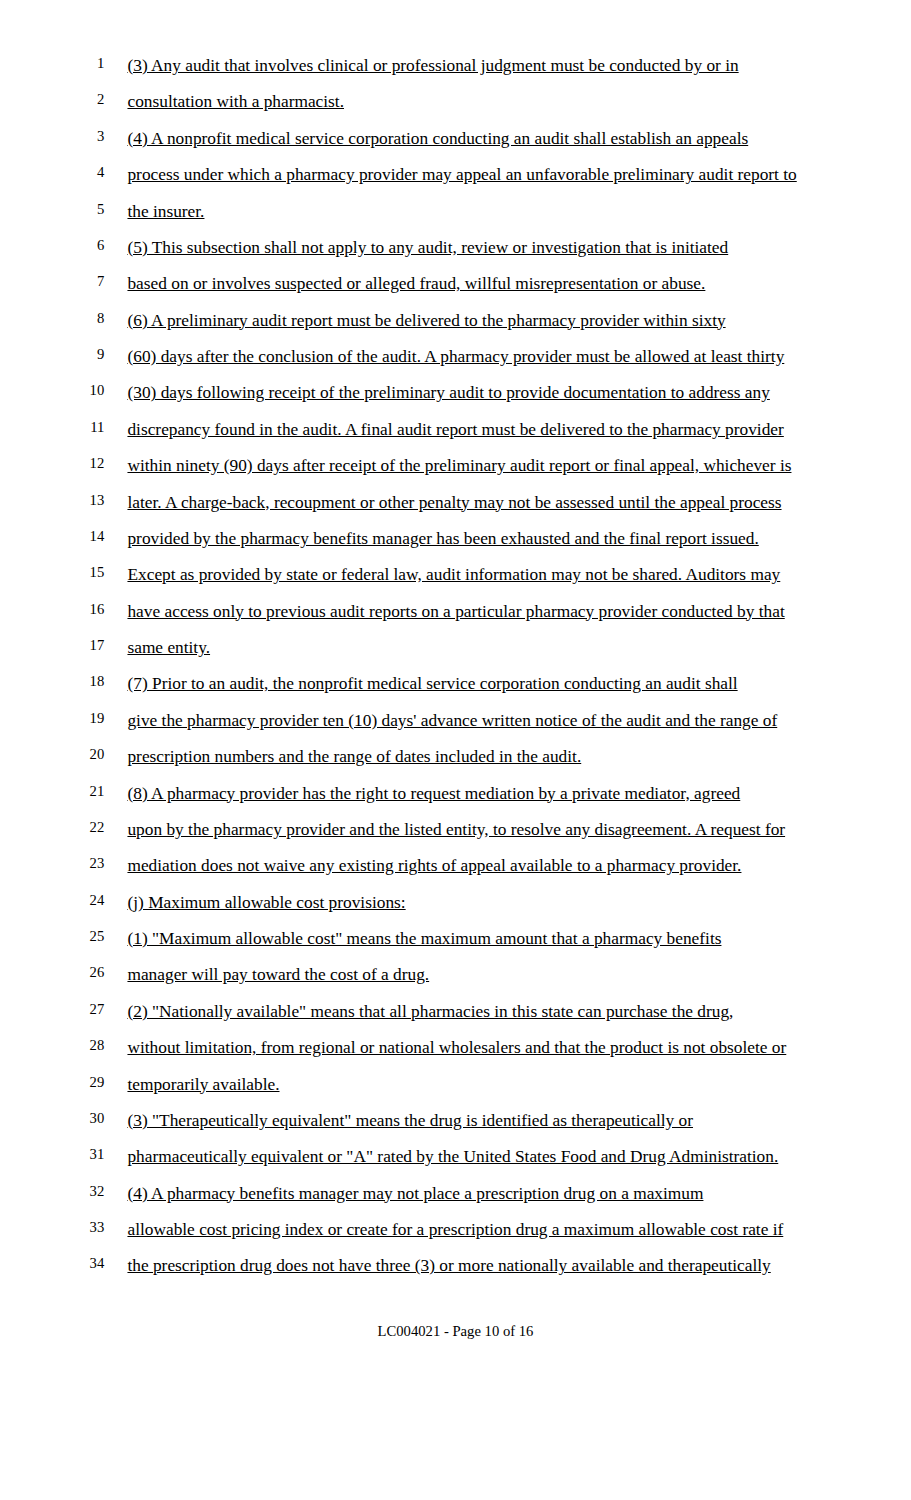(3) Any audit that involves clinical or professional judgment must be conducted by or in
consultation with a pharmacist.
(4) A nonprofit medical service corporation conducting an audit shall establish an appeals
process under which a pharmacy provider may appeal an unfavorable preliminary audit report to
the insurer.
(5) This subsection shall not apply to any audit, review or investigation that is initiated
based on or involves suspected or alleged fraud, willful misrepresentation or abuse.
(6) A preliminary audit report must be delivered to the pharmacy provider within sixty
(60) days after the conclusion of the audit. A pharmacy provider must be allowed at least thirty
(30) days following receipt of the preliminary audit to provide documentation to address any
discrepancy found in the audit. A final audit report must be delivered to the pharmacy provider
within ninety (90) days after receipt of the preliminary audit report or final appeal, whichever is
later. A charge-back, recoupment or other penalty may not be assessed until the appeal process
provided by the pharmacy benefits manager has been exhausted and the final report issued.
Except as provided by state or federal law, audit information may not be shared. Auditors may
have access only to previous audit reports on a particular pharmacy provider conducted by that
same entity.
(7) Prior to an audit, the nonprofit medical service corporation conducting an audit shall
give the pharmacy provider ten (10) days' advance written notice of the audit and the range of
prescription numbers and the range of dates included in the audit.
(8) A pharmacy provider has the right to request mediation by a private mediator, agreed
upon by the pharmacy provider and the listed entity, to resolve any disagreement. A request for
mediation does not waive any existing rights of appeal available to a pharmacy provider.
(j) Maximum allowable cost provisions:
(1) "Maximum allowable cost" means the maximum amount that a pharmacy benefits
manager will pay toward the cost of a drug.
(2) "Nationally available" means that all pharmacies in this state can purchase the drug,
without limitation, from regional or national wholesalers and that the product is not obsolete or
temporarily available.
(3) "Therapeutically equivalent" means the drug is identified as therapeutically or
pharmaceutically equivalent or "A" rated by the United States Food and Drug Administration.
(4) A pharmacy benefits manager may not place a prescription drug on a maximum
allowable cost pricing index or create for a prescription drug a maximum allowable cost rate if
the prescription drug does not have three (3) or more nationally available and therapeutically
LC004021 - Page 10 of 16